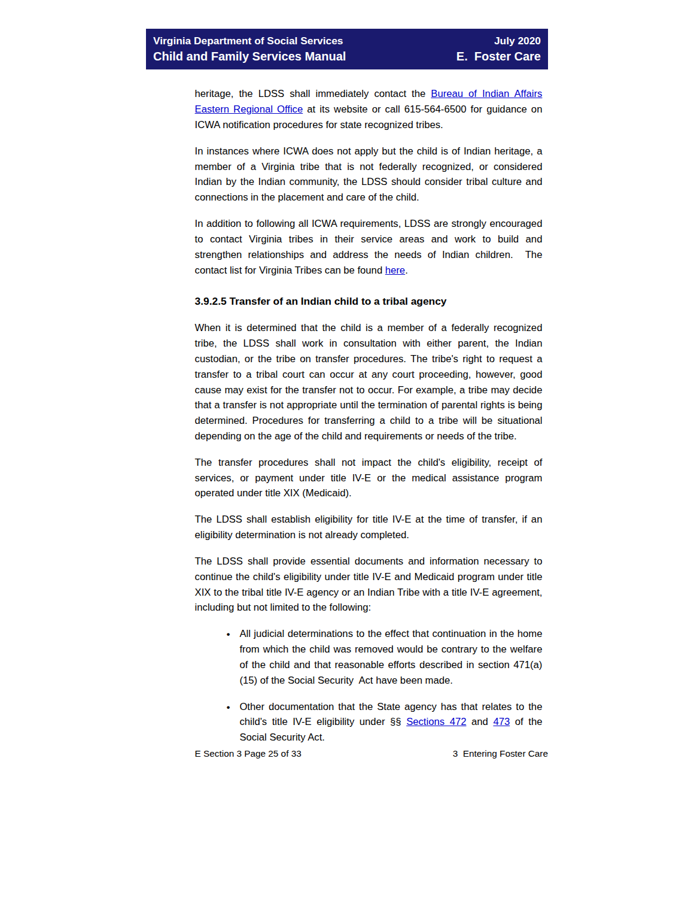Virginia Department of Social Services
Child and Family Services Manual
July 2020
E. Foster Care
heritage, the LDSS shall immediately contact the Bureau of Indian Affairs Eastern Regional Office at its website or call 615-564-6500 for guidance on ICWA notification procedures for state recognized tribes.
In instances where ICWA does not apply but the child is of Indian heritage, a member of a Virginia tribe that is not federally recognized, or considered Indian by the Indian community, the LDSS should consider tribal culture and connections in the placement and care of the child.
In addition to following all ICWA requirements, LDSS are strongly encouraged to contact Virginia tribes in their service areas and work to build and strengthen relationships and address the needs of Indian children. The contact list for Virginia Tribes can be found here.
3.9.2.5 Transfer of an Indian child to a tribal agency
When it is determined that the child is a member of a federally recognized tribe, the LDSS shall work in consultation with either parent, the Indian custodian, or the tribe on transfer procedures. The tribe's right to request a transfer to a tribal court can occur at any court proceeding, however, good cause may exist for the transfer not to occur. For example, a tribe may decide that a transfer is not appropriate until the termination of parental rights is being determined. Procedures for transferring a child to a tribe will be situational depending on the age of the child and requirements or needs of the tribe.
The transfer procedures shall not impact the child's eligibility, receipt of services, or payment under title IV-E or the medical assistance program operated under title XIX (Medicaid).
The LDSS shall establish eligibility for title IV-E at the time of transfer, if an eligibility determination is not already completed.
The LDSS shall provide essential documents and information necessary to continue the child's eligibility under title IV-E and Medicaid program under title XIX to the tribal title IV-E agency or an Indian Tribe with a title IV-E agreement, including but not limited to the following:
All judicial determinations to the effect that continuation in the home from which the child was removed would be contrary to the welfare of the child and that reasonable efforts described in section 471(a)(15) of the Social Security Act have been made.
Other documentation that the State agency has that relates to the child's title IV-E eligibility under §§ Sections 472 and 473 of the Social Security Act.
E Section 3 Page 25 of 33
3 Entering Foster Care